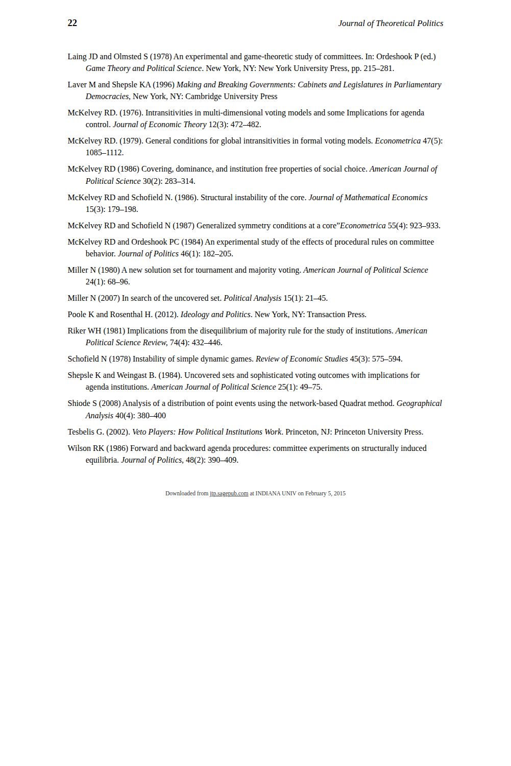22 Journal of Theoretical Politics
Laing JD and Olmsted S (1978) An experimental and game-theoretic study of committees. In: Ordeshook P (ed.) Game Theory and Political Science. New York, NY: New York University Press, pp. 215–281.
Laver M and Shepsle KA (1996) Making and Breaking Governments: Cabinets and Legislatures in Parliamentary Democracies, New York, NY: Cambridge University Press
McKelvey RD. (1976). Intransitivities in multi-dimensional voting models and some Implications for agenda control. Journal of Economic Theory 12(3): 472–482.
McKelvey RD. (1979). General conditions for global intransitivities in formal voting models. Econometrica 47(5): 1085–1112.
McKelvey RD (1986) Covering, dominance, and institution free properties of social choice. American Journal of Political Science 30(2): 283–314.
McKelvey RD and Schofield N. (1986). Structural instability of the core. Journal of Mathematical Economics 15(3): 179–198.
McKelvey RD and Schofield N (1987) Generalized symmetry conditions at a core”Econometrica 55(4): 923–933.
McKelvey RD and Ordeshook PC (1984) An experimental study of the effects of procedural rules on committee behavior. Journal of Politics 46(1): 182–205.
Miller N (1980) A new solution set for tournament and majority voting. American Journal of Political Science 24(1): 68–96.
Miller N (2007) In search of the uncovered set. Political Analysis 15(1): 21–45.
Poole K and Rosenthal H. (2012). Ideology and Politics. New York, NY: Transaction Press.
Riker WH (1981) Implications from the disequilibrium of majority rule for the study of institutions. American Political Science Review, 74(4): 432–446.
Schofield N (1978) Instability of simple dynamic games. Review of Economic Studies 45(3): 575–594.
Shepsle K and Weingast B. (1984). Uncovered sets and sophisticated voting outcomes with implications for agenda institutions. American Journal of Political Science 25(1): 49–75.
Shiode S (2008) Analysis of a distribution of point events using the network-based Quadrat method. Geographical Analysis 40(4): 380–400
Tesbelis G. (2002). Veto Players: How Political Institutions Work. Princeton, NJ: Princeton University Press.
Wilson RK (1986) Forward and backward agenda procedures: committee experiments on structurally induced equilibria. Journal of Politics, 48(2): 390–409.
Downloaded from jtp.sagepub.com at INDIANA UNIV on February 5, 2015